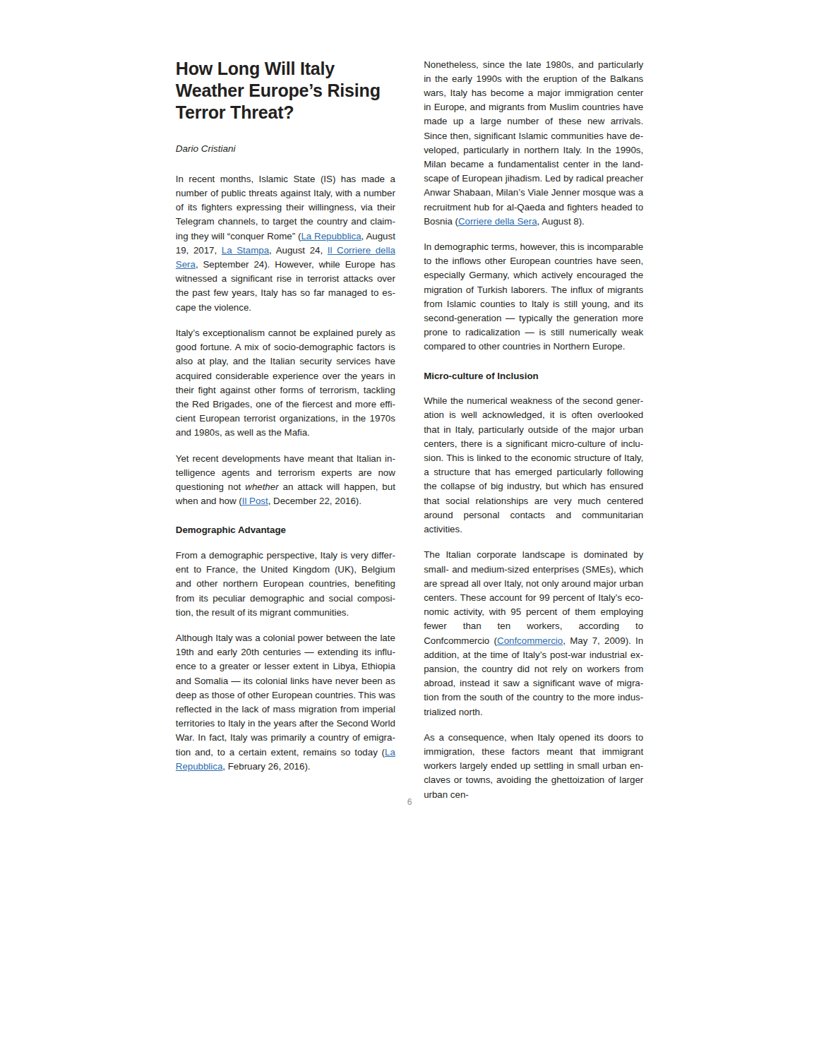How Long Will Italy Weather Europe’s Rising Terror Threat?
Dario Cristiani
In recent months, Islamic State (IS) has made a number of public threats against Italy, with a number of its fighters expressing their willingness, via their Telegram channels, to target the country and claiming they will “conquer Rome” (La Repubblica, August 19, 2017, La Stampa, August 24, Il Corriere della Sera, September 24). However, while Europe has witnessed a significant rise in terrorist attacks over the past few years, Italy has so far managed to escape the violence.
Italy’s exceptionalism cannot be explained purely as good fortune. A mix of socio-demographic factors is also at play, and the Italian security services have acquired considerable experience over the years in their fight against other forms of terrorism, tackling the Red Brigades, one of the fiercest and more efficient European terrorist organizations, in the 1970s and 1980s, as well as the Mafia.
Yet recent developments have meant that Italian intelligence agents and terrorism experts are now questioning not whether an attack will happen, but when and how (Il Post, December 22, 2016).
Demographic Advantage
From a demographic perspective, Italy is very different to France, the United Kingdom (UK), Belgium and other northern European countries, benefiting from its peculiar demographic and social composition, the result of its migrant communities.
Although Italy was a colonial power between the late 19th and early 20th centuries — extending its influence to a greater or lesser extent in Libya, Ethiopia and Somalia — its colonial links have never been as deep as those of other European countries. This was reflected in the lack of mass migration from imperial territories to Italy in the years after the Second World War. In fact, Italy was primarily a country of emigration and, to a certain extent, remains so today (La Repubblica, February 26, 2016).
Nonetheless, since the late 1980s, and particularly in the early 1990s with the eruption of the Balkans wars, Italy has become a major immigration center in Europe, and migrants from Muslim countries have made up a large number of these new arrivals. Since then, significant Islamic communities have developed, particularly in northern Italy. In the 1990s, Milan became a fundamentalist center in the landscape of European jihadism. Led by radical preacher Anwar Shabaan, Milan’s Viale Jenner mosque was a recruitment hub for al-Qaeda and fighters headed to Bosnia (Corriere della Sera, August 8).
In demographic terms, however, this is incomparable to the inflows other European countries have seen, especially Germany, which actively encouraged the migration of Turkish laborers. The influx of migrants from Islamic counties to Italy is still young, and its second-generation — typically the generation more prone to radicalization — is still numerically weak compared to other countries in Northern Europe.
Micro-culture of Inclusion
While the numerical weakness of the second generation is well acknowledged, it is often overlooked that in Italy, particularly outside of the major urban centers, there is a significant micro-culture of inclusion. This is linked to the economic structure of Italy, a structure that has emerged particularly following the collapse of big industry, but which has ensured that social relationships are very much centered around personal contacts and communitarian activities.
The Italian corporate landscape is dominated by small- and medium-sized enterprises (SMEs), which are spread all over Italy, not only around major urban centers. These account for 99 percent of Italy’s economic activity, with 95 percent of them employing fewer than ten workers, according to Confcommercio (Confcommercio, May 7, 2009). In addition, at the time of Italy’s post-war industrial expansion, the country did not rely on workers from abroad, instead it saw a significant wave of migration from the south of the country to the more industrialized north.
As a consequence, when Italy opened its doors to immigration, these factors meant that immigrant workers largely ended up settling in small urban enclaves or towns, avoiding the ghettoization of larger urban cen-
6